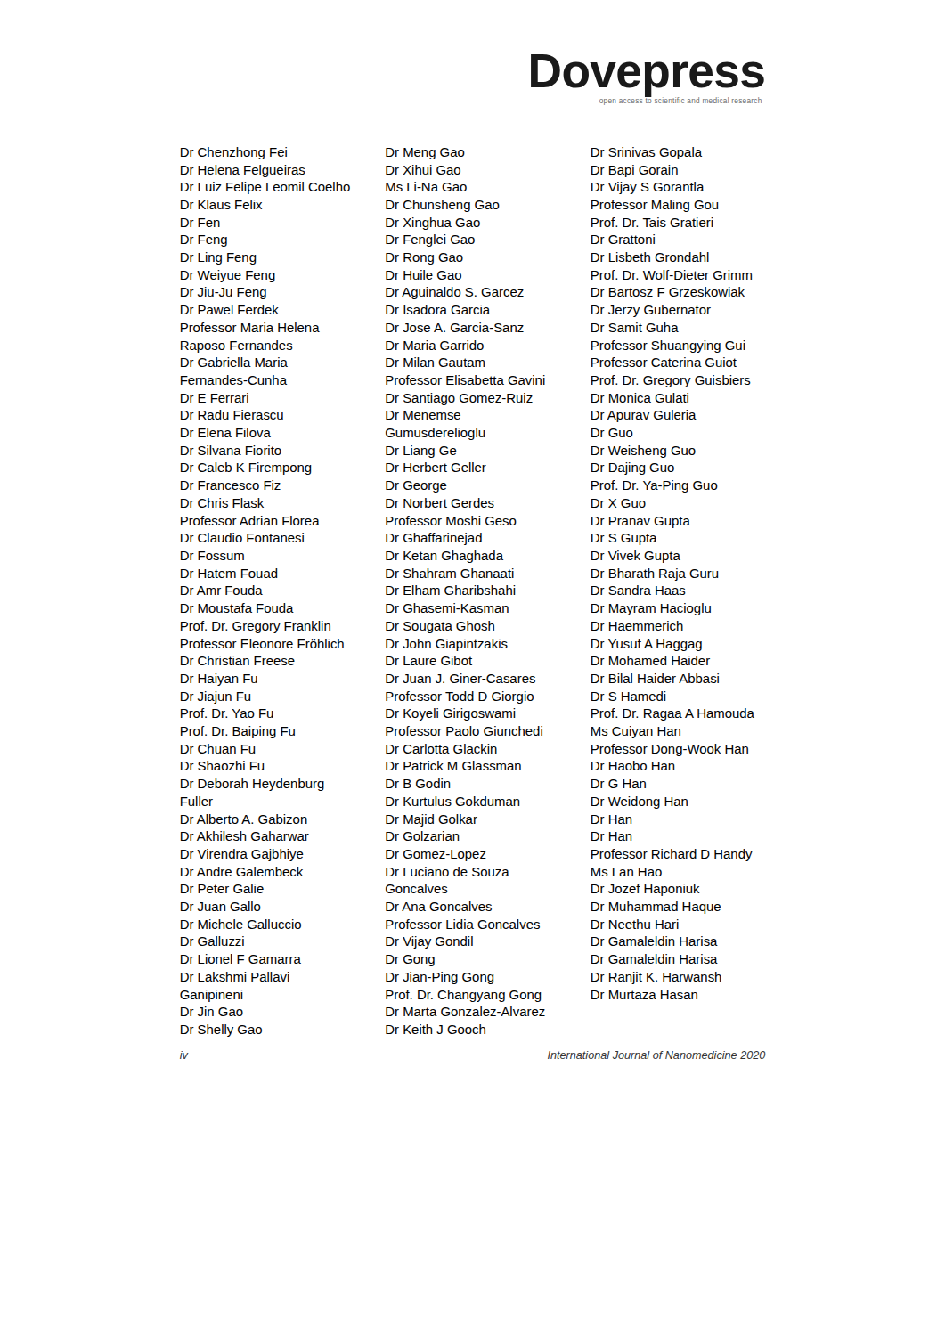Dove press
open access to scientific and medical research
Dr Chenzhong Fei
Dr Helena Felgueiras
Dr Luiz Felipe Leomil Coelho
Dr Klaus Felix
Dr Fen
Dr Feng
Dr Ling Feng
Dr Weiyue Feng
Dr Jiu-Ju Feng
Dr Pawel Ferdek
Professor Maria Helena Raposo Fernandes
Dr Gabriella Maria Fernandes-Cunha
Dr E Ferrari
Dr Radu Fierascu
Dr Elena Filova
Dr Silvana Fiorito
Dr Caleb K Firempong
Dr Francesco Fiz
Dr Chris Flask
Professor Adrian Florea
Dr Claudio Fontanesi
Dr Fossum
Dr Hatem Fouad
Dr Amr Fouda
Dr Moustafa Fouda
Prof. Dr. Gregory Franklin
Professor Eleonore Fröhlich
Dr Christian Freese
Dr Haiyan Fu
Dr Jiajun Fu
Prof. Dr. Yao Fu
Prof. Dr. Baiping Fu
Dr Chuan Fu
Dr Shaozhi Fu
Dr Deborah Heydenburg Fuller
Dr Alberto A. Gabizon
Dr Akhilesh Gaharwar
Dr Virendra Gajbhiye
Dr Andre Galembeck
Dr Peter Galie
Dr Juan Gallo
Dr Michele Galluccio
Dr Galluzzi
Dr Lionel F Gamarra
Dr Lakshmi Pallavi Ganipineni
Dr Jin Gao
Dr Shelly Gao
Dr Meng Gao
Dr Xihui Gao
Ms Li-Na Gao
Dr Chunsheng Gao
Dr Xinghua Gao
Dr Fenglei Gao
Dr Rong Gao
Dr Huile Gao
Dr Aguinaldo S. Garcez
Dr Isadora Garcia
Dr Jose A. Garcia-Sanz
Dr Maria Garrido
Dr Milan Gautam
Professor Elisabetta Gavini
Dr Santiago Gomez-Ruiz
Dr Menemse Gumusderelioglu
Dr Liang Ge
Dr Herbert Geller
Dr George
Dr Norbert Gerdes
Professor Moshi Geso
Dr Ghaffarinejad
Dr Ketan Ghaghada
Dr Shahram Ghanaati
Dr Elham Gharibshahi
Dr Ghasemi-Kasman
Dr Sougata Ghosh
Dr John Giapintzakis
Dr Laure Gibot
Dr Juan J. Giner-Casares
Professor Todd D Giorgio
Dr Koyeli Girigoswami
Professor Paolo Giunchedi
Dr Carlotta Glackin
Dr Patrick M Glassman
Dr B Godin
Dr Kurtulus Gokduman
Dr Majid Golkar
Dr Golzarian
Dr Gomez-Lopez
Dr Luciano de Souza Goncalves
Dr Ana Goncalves
Professor Lidia Goncalves
Dr Vijay Gondil
Dr Gong
Dr Jian-Ping Gong
Prof. Dr. Changyang Gong
Dr Marta Gonzalez-Alvarez
Dr Keith J Gooch
Dr Srinivas Gopala
Dr Bapi Gorain
Dr Vijay S Gorantla
Professor Maling Gou
Prof. Dr. Tais Gratieri
Dr Grattoni
Dr Lisbeth Grondahl
Prof. Dr. Wolf-Dieter Grimm
Dr Bartosz F Grzeskowiak
Dr Jerzy Gubernator
Dr Samit Guha
Professor Shuangying Gui
Professor Caterina Guiot
Prof. Dr. Gregory Guisbiers
Dr Monica Gulati
Dr Apurav Guleria
Dr Guo
Dr Weisheng Guo
Dr Dajing Guo
Prof. Dr. Ya-Ping Guo
Dr X Guo
Dr Pranav Gupta
Dr S Gupta
Dr Vivek Gupta
Dr Bharath Raja Guru
Dr Sandra Haas
Dr Mayram Hacioglu
Dr Haemmerich
Dr Yusuf A Haggag
Dr Mohamed Haider
Dr Bilal Haider Abbasi
Dr S Hamedi
Prof. Dr. Ragaa A Hamouda
Ms Cuiyan Han
Professor Dong-Wook Han
Dr Haobo Han
Dr G Han
Dr Weidong Han
Dr Han
Dr Han
Professor Richard D Handy
Ms Lan Hao
Dr Jozef Haponiuk
Dr Muhammad Haque
Dr Neethu Hari
Dr Gamaleldin Harisa
Dr Gamaleldin Harisa
Dr Ranjit K. Harwansh
Dr Murtaza Hasan
iv
International Journal of Nanomedicine 2020